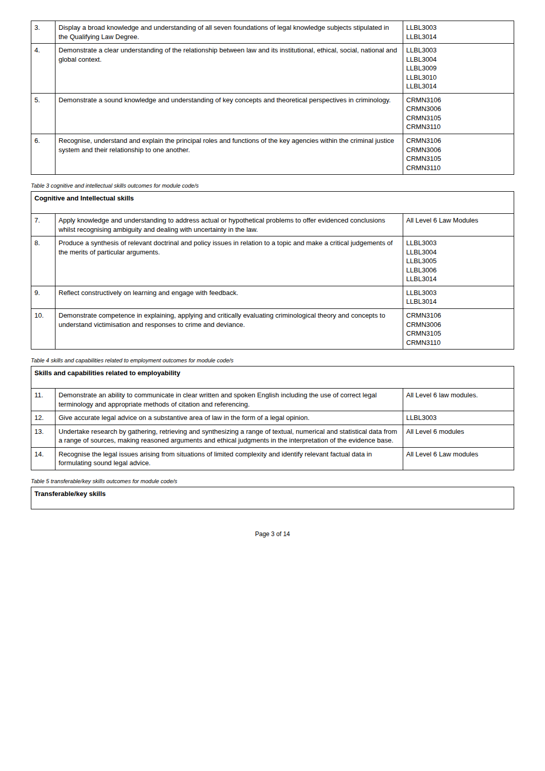| 3. | Display a broad knowledge and understanding of all seven foundations of legal knowledge subjects stipulated in the Qualifying Law Degree. | LLBL3003 LLBL3014 |
| 4. | Demonstrate a clear understanding of the relationship between law and its institutional, ethical, social, national and global context. | LLBL3003 LLBL3004 LLBL3009 LLBL3010 LLBL3014 |
| 5. | Demonstrate a sound knowledge and understanding of key concepts and theoretical perspectives in criminology. | CRMN3106 CRMN3006 CRMN3105 CRMN3110 |
| 6. | Recognise, understand and explain the principal roles and functions of the key agencies within the criminal justice system and their relationship to one another. | CRMN3106 CRMN3006 CRMN3105 CRMN3110 |
Table 3 cognitive and intellectual skills outcomes for module code/s
| Cognitive and Intellectual skills |
| 7. | Apply knowledge and understanding to address actual or hypothetical problems to offer evidenced conclusions whilst recognising ambiguity and dealing with uncertainty in the law. | All Level 6 Law Modules |
| 8. | Produce a synthesis of relevant doctrinal and policy issues in relation to a topic and make a critical judgements of the merits of particular arguments. | LLBL3003 LLBL3004 LLBL3005 LLBL3006 LLBL3014 |
| 9. | Reflect constructively on learning and engage with feedback. | LLBL3003 LLBL3014 |
| 10. | Demonstrate competence in explaining, applying and critically evaluating criminological theory and concepts to understand victimisation and responses to crime and deviance. | CRMN3106 CRMN3006 CRMN3105 CRMN3110 |
Table 4 skills and capabilities related to employment outcomes for module code/s
| Skills and capabilities related to employability |
| 11. | Demonstrate an ability to communicate in clear written and spoken English including the use of correct legal terminology and appropriate methods of citation and referencing. | All Level 6 law modules. |
| 12. | Give accurate legal advice on a substantive area of law in the form of a legal opinion. | LLBL3003 |
| 13. | Undertake research by gathering, retrieving and synthesizing a range of textual, numerical and statistical data from a range of sources, making reasoned arguments and ethical judgments in the interpretation of the evidence base. | All Level 6 modules |
| 14. | Recognise the legal issues arising from situations of limited complexity and identify relevant factual data in formulating sound legal advice. | All Level 6 Law modules |
Table 5 transferable/key skills outcomes for module code/s
| Transferable/key skills |
Page 3 of 14